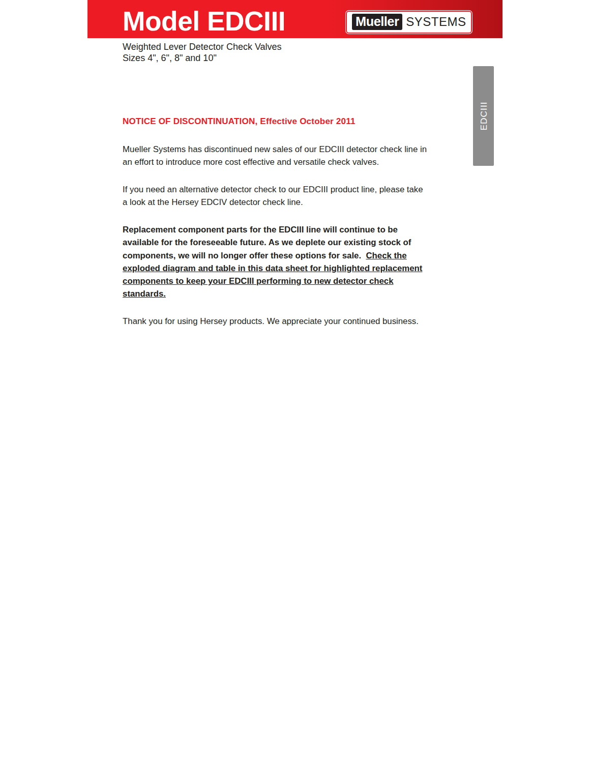Model EDCIII
Mueller SYSTEMS
Weighted Lever Detector Check Valves
Sizes 4", 6", 8" and 10"
EDCIII
NOTICE OF DISCONTINUATION, Effective October 2011
Mueller Systems has discontinued new sales of our EDCIII detector check line in an effort to introduce more cost effective and versatile check valves.
If you need an alternative detector check to our EDCIII product line, please take a look at the Hersey EDCIV detector check line.
Replacement component parts for the EDCIII line will continue to be available for the foreseeable future. As we deplete our existing stock of components, we will no longer offer these options for sale. Check the exploded diagram and table in this data sheet for highlighted replacement components to keep your EDCIII performing to new detector check standards.
Thank you for using Hersey products. We appreciate your continued business.